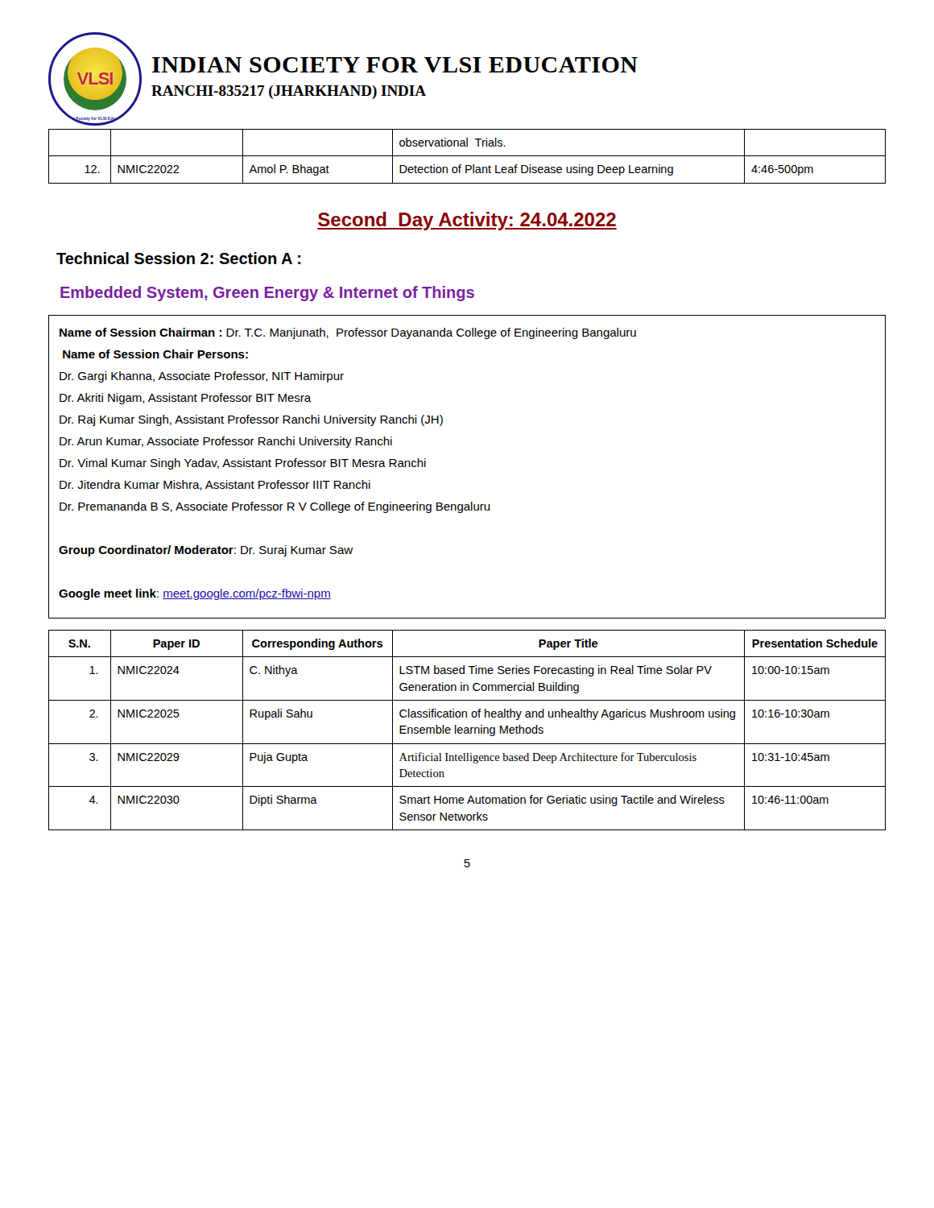VLSI
Indian Society for VLSI Education
INDIAN SOCIETY FOR VLSI EDUCATION
RANCHI-835217 (JHARKHAND) INDIA
| | | | observational Trials. | |
| 12. | NMIC22022 | Amol P. Bhagat | Detection of Plant Leaf Disease using Deep Learning | 4:46-500pm |
Second Day Activity: 24.04.2022
Technical Session 2: Section A :
Embedded System, Green Energy & Internet of Things
Name of Session Chairman : Dr. T.C. Manjunath, Professor Dayananda College of Engineering Bangaluru
Name of Session Chair Persons:
Dr. Gargi Khanna, Associate Professor, NIT Hamirpur
Dr. Akriti Nigam, Assistant Professor BIT Mesra
Dr. Raj Kumar Singh, Assistant Professor Ranchi University Ranchi (JH)
Dr. Arun Kumar, Associate Professor Ranchi University Ranchi
Dr. Vimal Kumar Singh Yadav, Assistant Professor BIT Mesra Ranchi
Dr. Jitendra Kumar Mishra, Assistant Professor IIIT Ranchi
Dr. Premananda B S, Associate Professor R V College of Engineering Bengaluru
Group Coordinator/ Moderator: Dr. Suraj Kumar Saw
Google meet link: meet.google.com/pcz-fbwi-npm
| S.N. | Paper ID | Corresponding Authors | Paper Title | Presentation Schedule |
| --- | --- | --- | --- | --- |
| 1. | NMIC22024 | C. Nithya | LSTM based Time Series Forecasting in Real Time Solar PV Generation in Commercial Building | 10:00-10:15am |
| 2. | NMIC22025 | Rupali Sahu | Classification of healthy and unhealthy Agaricus Mushroom using Ensemble learning Methods | 10:16-10:30am |
| 3. | NMIC22029 | Puja Gupta | Artificial Intelligence based Deep Architecture for Tuberculosis Detection | 10:31-10:45am |
| 4. | NMIC22030 | Dipti Sharma | Smart Home Automation for Geriatic using Tactile and Wireless Sensor Networks | 10:46-11:00am |
5